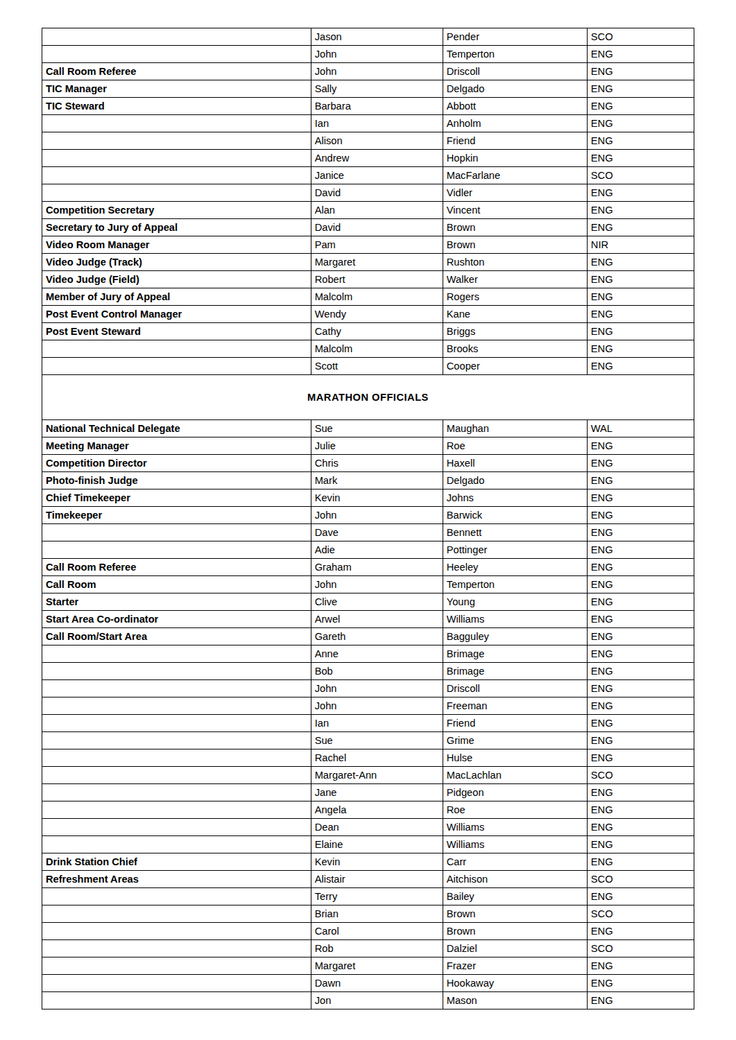| | Jason | Pender | SCO |
| | John | Temperton | ENG |
| Call Room Referee | John | Driscoll | ENG |
| TIC Manager | Sally | Delgado | ENG |
| TIC Steward | Barbara | Abbott | ENG |
| | Ian | Anholm | ENG |
| | Alison | Friend | ENG |
| | Andrew | Hopkin | ENG |
| | Janice | MacFarlane | SCO |
| | David | Vidler | ENG |
| Competition Secretary | Alan | Vincent | ENG |
| Secretary to Jury of Appeal | David | Brown | ENG |
| Video Room Manager | Pam | Brown | NIR |
| Video Judge (Track) | Margaret | Rushton | ENG |
| Video Judge (Field) | Robert | Walker | ENG |
| Member of Jury of Appeal | Malcolm | Rogers | ENG |
| Post Event Control Manager | Wendy | Kane | ENG |
| Post Event Steward | Cathy | Briggs | ENG |
| | Malcolm | Brooks | ENG |
| | Scott | Cooper | ENG |
| MARATHON OFFICIALS |
| National Technical Delegate | Sue | Maughan | WAL |
| Meeting Manager | Julie | Roe | ENG |
| Competition Director | Chris | Haxell | ENG |
| Photo-finish Judge | Mark | Delgado | ENG |
| Chief Timekeeper | Kevin | Johns | ENG |
| Timekeeper | John | Barwick | ENG |
| | Dave | Bennett | ENG |
| | Adie | Pottinger | ENG |
| Call Room Referee | Graham | Heeley | ENG |
| Call Room | John | Temperton | ENG |
| Starter | Clive | Young | ENG |
| Start Area Co-ordinator | Arwel | Williams | ENG |
| Call Room/Start Area | Gareth | Bagguley | ENG |
| | Anne | Brimage | ENG |
| | Bob | Brimage | ENG |
| | John | Driscoll | ENG |
| | John | Freeman | ENG |
| | Ian | Friend | ENG |
| | Sue | Grime | ENG |
| | Rachel | Hulse | ENG |
| | Margaret-Ann | MacLachlan | SCO |
| | Jane | Pidgeon | ENG |
| | Angela | Roe | ENG |
| | Dean | Williams | ENG |
| | Elaine | Williams | ENG |
| Drink Station Chief | Kevin | Carr | ENG |
| Refreshment Areas | Alistair | Aitchison | SCO |
| | Terry | Bailey | ENG |
| | Brian | Brown | SCO |
| | Carol | Brown | ENG |
| | Rob | Dalziel | SCO |
| | Margaret | Frazer | ENG |
| | Dawn | Hookaway | ENG |
| | Jon | Mason | ENG |